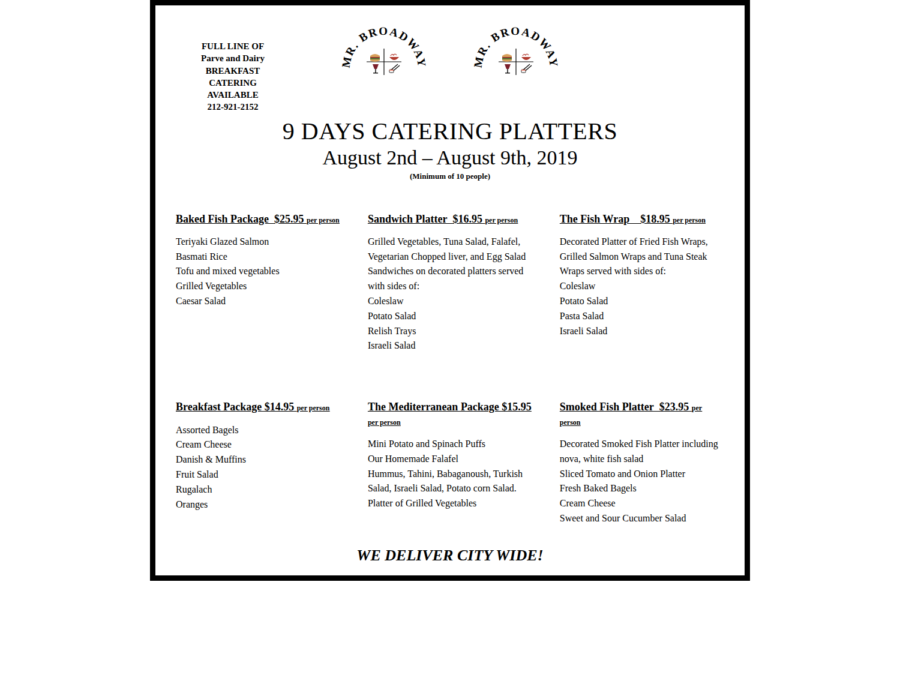FULL LINE OF
Parve and Dairy
BREAKFAST
CATERING
AVAILABLE
212-921-2152
MR. BROADWAY Since 1922
MR. BROADWAY Since 1922
9 DAYS CATERING PLATTERS
August 2nd – August 9th, 2019
(Minimum of 10 people)
Baked Fish Package $25.95 per person
Teriyaki Glazed Salmon
Basmati Rice
Tofu and mixed vegetables
Grilled Vegetables
Caesar Salad
Sandwich Platter $16.95 per person
Grilled Vegetables, Tuna Salad, Falafel, Vegetarian Chopped liver, and Egg Salad Sandwiches on decorated platters served with sides of:
Coleslaw
Potato Salad
Relish Trays
Israeli Salad
The Fish Wrap $18.95 per person
Decorated Platter of Fried Fish Wraps, Grilled Salmon Wraps and Tuna Steak Wraps served with sides of:
Coleslaw
Potato Salad
Pasta Salad
Israeli Salad
Breakfast Package $14.95 per person
Assorted Bagels
Cream Cheese
Danish & Muffins
Fruit Salad
Rugalach
Oranges
The Mediterranean Package $15.95 per person
Mini Potato and Spinach Puffs
Our Homemade Falafel
Hummus, Tahini, Babaganoush, Turkish Salad, Israeli Salad, Potato corn Salad.
Platter of Grilled Vegetables
Smoked Fish Platter $23.95 per person
Decorated Smoked Fish Platter including nova, white fish salad
Sliced Tomato and Onion Platter
Fresh Baked Bagels
Cream Cheese
Sweet and Sour Cucumber Salad
WE DELIVER CITY WIDE!